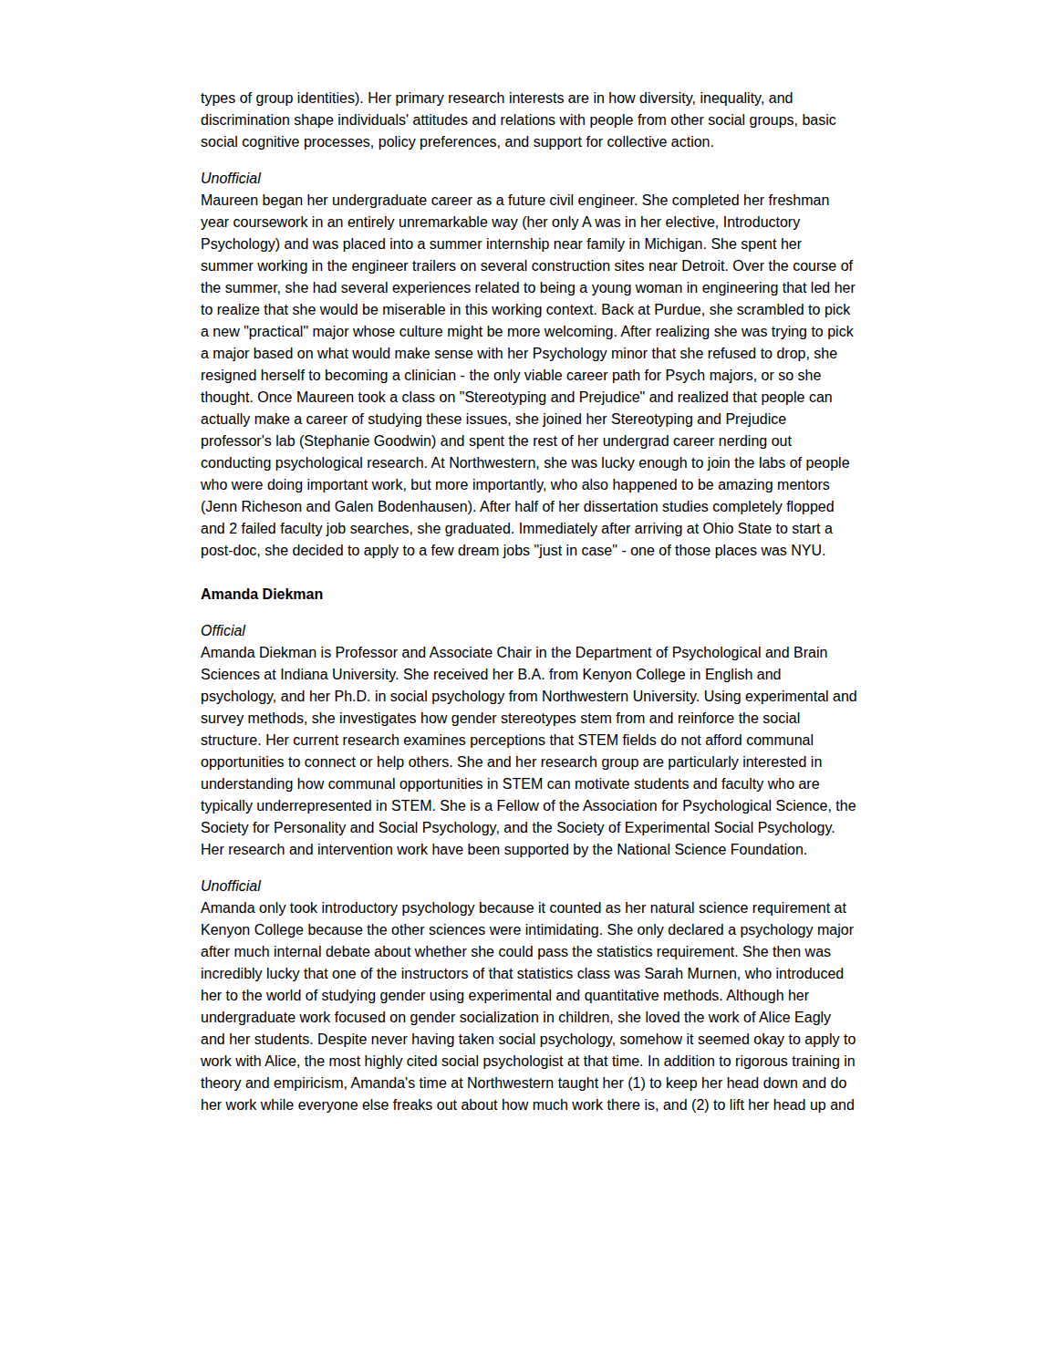types of group identities). Her primary research interests are in how diversity, inequality, and discrimination shape individuals' attitudes and relations with people from other social groups, basic social cognitive processes, policy preferences, and support for collective action.
Unofficial
Maureen began her undergraduate career as a future civil engineer. She completed her freshman year coursework in an entirely unremarkable way (her only A was in her elective, Introductory Psychology) and was placed into a summer internship near family in Michigan. She spent her summer working in the engineer trailers on several construction sites near Detroit. Over the course of the summer, she had several experiences related to being a young woman in engineering that led her to realize that she would be miserable in this working context. Back at Purdue, she scrambled to pick a new "practical" major whose culture might be more welcoming. After realizing she was trying to pick a major based on what would make sense with her Psychology minor that she refused to drop, she resigned herself to becoming a clinician - the only viable career path for Psych majors, or so she thought. Once Maureen took a class on "Stereotyping and Prejudice" and realized that people can actually make a career of studying these issues, she joined her Stereotyping and Prejudice professor's lab (Stephanie Goodwin) and spent the rest of her undergrad career nerding out conducting psychological research. At Northwestern, she was lucky enough to join the labs of people who were doing important work, but more importantly, who also happened to be amazing mentors (Jenn Richeson and Galen Bodenhausen). After half of her dissertation studies completely flopped and 2 failed faculty job searches, she graduated. Immediately after arriving at Ohio State to start a post-doc, she decided to apply to a few dream jobs "just in case" - one of those places was NYU.
Amanda Diekman
Official
Amanda Diekman is Professor and Associate Chair in the Department of Psychological and Brain Sciences at Indiana University. She received her B.A. from Kenyon College in English and psychology, and her Ph.D. in social psychology from Northwestern University. Using experimental and survey methods, she investigates how gender stereotypes stem from and reinforce the social structure. Her current research examines perceptions that STEM fields do not afford communal opportunities to connect or help others. She and her research group are particularly interested in understanding how communal opportunities in STEM can motivate students and faculty who are typically underrepresented in STEM. She is a Fellow of the Association for Psychological Science, the Society for Personality and Social Psychology, and the Society of Experimental Social Psychology. Her research and intervention work have been supported by the National Science Foundation.
Unofficial
Amanda only took introductory psychology because it counted as her natural science requirement at Kenyon College because the other sciences were intimidating. She only declared a psychology major after much internal debate about whether she could pass the statistics requirement. She then was incredibly lucky that one of the instructors of that statistics class was Sarah Murnen, who introduced her to the world of studying gender using experimental and quantitative methods. Although her undergraduate work focused on gender socialization in children, she loved the work of Alice Eagly and her students. Despite never having taken social psychology, somehow it seemed okay to apply to work with Alice, the most highly cited social psychologist at that time. In addition to rigorous training in theory and empiricism, Amanda's time at Northwestern taught her (1) to keep her head down and do her work while everyone else freaks out about how much work there is, and (2) to lift her head up and